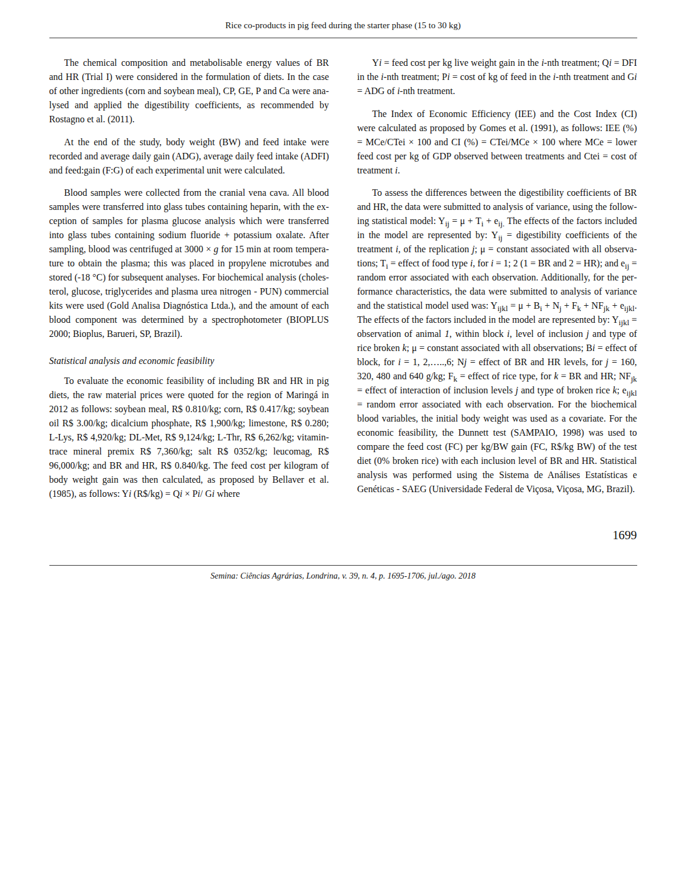Rice co-products in pig feed during the starter phase (15 to 30 kg)
The chemical composition and metabolisable energy values of BR and HR (Trial I) were considered in the formulation of diets. In the case of other ingredients (corn and soybean meal), CP, GE, P and Ca were analysed and applied the digestibility coefficients, as recommended by Rostagno et al. (2011).
At the end of the study, body weight (BW) and feed intake were recorded and average daily gain (ADG), average daily feed intake (ADFI) and feed:gain (F:G) of each experimental unit were calculated.
Blood samples were collected from the cranial vena cava. All blood samples were transferred into glass tubes containing heparin, with the exception of samples for plasma glucose analysis which were transferred into glass tubes containing sodium fluoride + potassium oxalate. After sampling, blood was centrifuged at 3000 × g for 15 min at room temperature to obtain the plasma; this was placed in propylene microtubes and stored (-18 °C) for subsequent analyses. For biochemical analysis (cholesterol, glucose, triglycerides and plasma urea nitrogen - PUN) commercial kits were used (Gold Analisa Diagnóstica Ltda.), and the amount of each blood component was determined by a spectrophotometer (BIOPLUS 2000; Bioplus, Barueri, SP, Brazil).
Statistical analysis and economic feasibility
To evaluate the economic feasibility of including BR and HR in pig diets, the raw material prices were quoted for the region of Maringá in 2012 as follows: soybean meal, R$ 0.810/kg; corn, R$ 0.417/kg; soybean oil R$ 3.00/kg; dicalcium phosphate, R$ 1,900/kg; limestone, R$ 0.280; L-Lys, R$ 4,920/kg; DL-Met, R$ 9,124/kg; L-Thr, R$ 6,262/kg; vitamin-trace mineral premix R$ 7,360/kg; salt R$ 0352/kg; leucomag, R$ 96,000/kg; and BR and HR, R$ 0.840/kg. The feed cost per kilogram of body weight gain was then calculated, as proposed by Bellaver et al. (1985), as follows: Yi (R$/kg) = Qi × Pi/ Gi where
Yi = feed cost per kg live weight gain in the i-nth treatment; Qi = DFI in the i-nth treatment; Pi = cost of kg of feed in the i-nth treatment and Gi = ADG of i-nth treatment.
The Index of Economic Efficiency (IEE) and the Cost Index (CI) were calculated as proposed by Gomes et al. (1991), as follows: IEE (%) = MCe/CTei × 100 and CI (%) = CTei/MCe × 100 where MCe = lower feed cost per kg of GDP observed between treatments and Ctei = cost of treatment i.
To assess the differences between the digestibility coefficients of BR and HR, the data were submitted to analysis of variance, using the following statistical model: Yij = μ + Ti + eij. The effects of the factors included in the model are represented by: Yij = digestibility coefficients of the treatment i, of the replication j; μ = constant associated with all observations; Ti = effect of food type i, for i = 1; 2 (1 = BR and 2 = HR); and eij = random error associated with each observation. Additionally, for the performance characteristics, the data were submitted to analysis of variance and the statistical model used was: Yijkl = μ + Bi + Nj + Fk + NFjk + eijkl. The effects of the factors included in the model are represented by: Yijkl = observation of animal 1, within block i, level of inclusion j and type of rice broken k; μ = constant associated with all observations; Bi = effect of block, for i = 1, 2,…..,6; Nj = effect of BR and HR levels, for j = 160, 320, 480 and 640 g/kg; Fk = effect of rice type, for k = BR and HR; NFjk = effect of interaction of inclusion levels j and type of broken rice k; eijkl = random error associated with each observation. For the biochemical blood variables, the initial body weight was used as a covariate. For the economic feasibility, the Dunnett test (SAMPAIO, 1998) was used to compare the feed cost (FC) per kg/BW gain (FC, R$/kg BW) of the test diet (0% broken rice) with each inclusion level of BR and HR. Statistical analysis was performed using the Sistema de Análises Estatísticas e Genéticas - SAEG (Universidade Federal de Viçosa, Viçosa, MG, Brazil).
1699
Semina: Ciências Agrárias, Londrina, v. 39, n. 4, p. 1695-1706, jul./ago. 2018